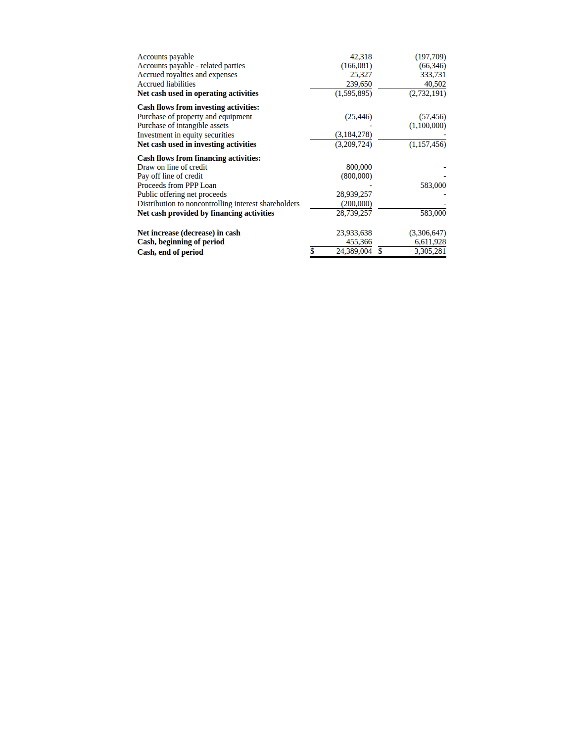| Accounts payable | | 42,318 | | | (197,709) |
| Accounts payable - related parties | | (166,081) | | | (66,346) |
| Accrued royalties and expenses | | 25,327 | | | 333,731 |
| Accrued liabilities | | 239,650 | | | 40,502 |
| Net cash used in operating activities | | (1,595,895) | | | (2,732,191) |
| Cash flows from investing activities: | | | | | |
| Purchase of property and equipment | | (25,446) | | | (57,456) |
| Purchase of intangible assets | | - | | | (1,100,000) |
| Investment in equity securities | | (3,184,278) | | | - |
| Net cash used in investing activities | | (3,209,724) | | | (1,157,456) |
| Cash flows from financing activities: | | | | | |
| Draw on line of credit | | 800,000 | | | - |
| Pay off line of credit | | (800,000) | | | - |
| Proceeds from PPP Loan | | - | | | 583,000 |
| Public offering net proceeds | | 28,939,257 | | | - |
| Distribution to noncontrolling interest shareholders | | (200,000) | | | - |
| Net cash provided by financing activities | | 28,739,257 | | | 583,000 |
| Net increase (decrease) in cash | | 23,933,638 | | | (3,306,647) |
| Cash, beginning of period | | 455,366 | | | 6,611,928 |
| Cash, end of period | $ | 24,389,004 | | $ | 3,305,281 |